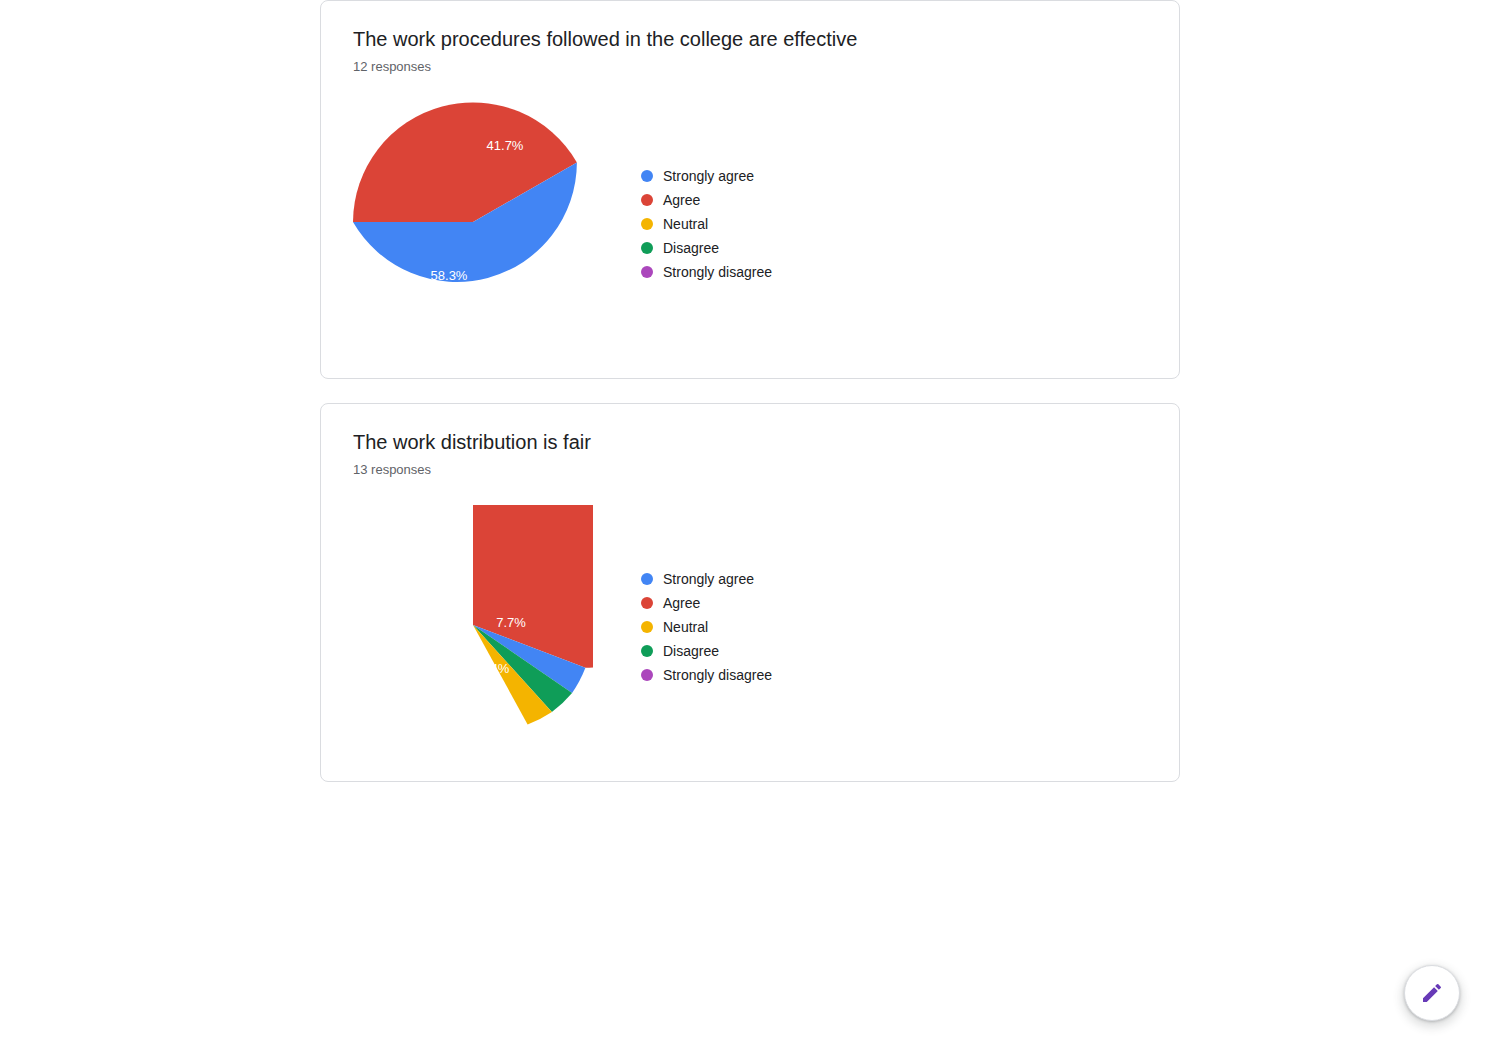The work procedures followed in the college are effective
12 responses
Pie chart: Strongly agree 58.3 percent, Agree 41.7 percent, Neutral 0 percent, Disagree 0 percent, Strongly disagree 0 percent.
41.7% 58.3%
Strongly agree
Agree
Neutral
Disagree
Strongly disagree
The work distribution is fair
13 responses
Pie chart: Agree 69.2 percent, Strongly agree 15.4 percent, Disagree 7.7 percent, Neutral 7.7 percent, Strongly disagree 0 percent.
69.2% 15.4% 7.7%
Strongly agree
Agree
Neutral
Disagree
Strongly disagree